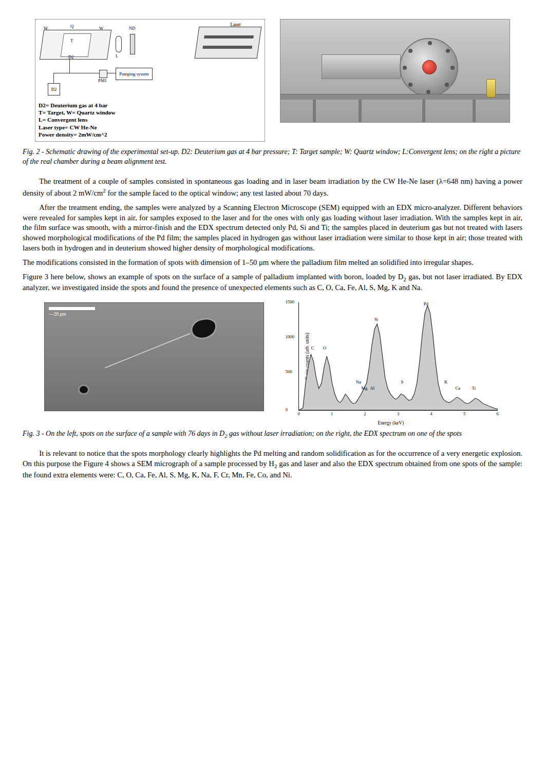Laser
W
Q
T
W
D2
L
ND
PM1
Pumping system
D2
D2= Deuterium gas at 4 bar
T= Target, W= Quartz window
L= Convergent lens
Laser type= CW He-Ne
Power density= 2mW/cm^2
Fig. 2 - Schematic drawing of the experimental set-up. D2: Deuterium gas at 4 bar pressure; T: Target sample; W: Quartz window; L:Convergent lens; on the right a picture of the real chamber during a beam alignment test.
The treatment of a couple of samples consisted in spontaneous gas loading and in laser beam irradiation by the CW He-Ne laser (λ=648 nm) having a power density of about 2 mW/cm2 for the sample faced to the optical window; any test lasted about 70 days.
After the treatment ending, the samples were analyzed by a Scanning Electron Microscope (SEM) equipped with an EDX micro-analyzer. Different behaviors were revealed for samples kept in air, for samples exposed to the laser and for the ones with only gas loading without laser irradiation. With the samples kept in air, the film surface was smooth, with a mirror-finish and the EDX spectrum detected only Pd, Si and Ti; the samples placed in deuterium gas but not treated with lasers showed morphological modifications of the Pd film; the samples placed in hydrogen gas without laser irradiation were similar to those kept in air; those treated with lasers both in hydrogen and in deuterium showed higher density of morphological modifications.
The modifications consisted in the formation of spots with dimension of 1–50 μm where the palladium film melted an solidified into irregular shapes.
Figure 3 here below, shows an example of spots on the surface of a sample of palladium implanted with boron, loaded by D2 gas, but not laser irradiated. By EDX analyzer, we investigated inside the spots and found the presence of unexpected elements such as C, O, Ca, Fe, Al, S, Mg, K and Na.
—20 μm
X-ray counts (arb. units)
1500
1000
500
0
C
O
Na
Mg
Al
Si
S
Pd
K
Ca
Ti
0
1
2
3
4
5
6
Energy (keV)
Fig. 3 - On the left, spots on the surface of a sample with 76 days in D2 gas without laser irradiation; on the right, the EDX spectrum on one of the spots
It is relevant to notice that the spots morphology clearly highlights the Pd melting and random solidification as for the occurrence of a very energetic explosion. On this purpose the Figure 4 shows a SEM micrograph of a sample processed by H2 gas and laser and also the EDX spectrum obtained from one spots of the sample: the found extra elements were: C, O, Ca, Fe, Al, S, Mg, K, Na, F, Cr, Mn, Fe, Co, and Ni.